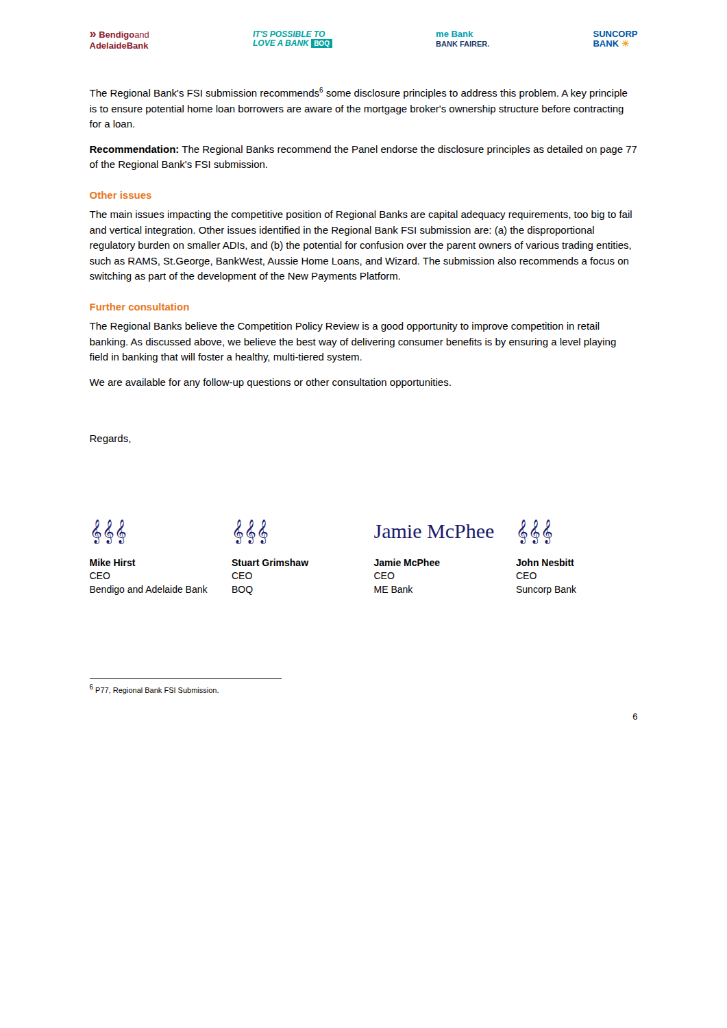» Bendigoand
AdelaideBank
IT'S POSSIBLE TO
LOVE A BANK BOQ
me Bank
BANK FAIRER.
SUNCORP
BANK ☀
The Regional Bank's FSI submission recommends6 some disclosure principles to address this problem. A key principle is to ensure potential home loan borrowers are aware of the mortgage broker's ownership structure before contracting for a loan.
Recommendation: The Regional Banks recommend the Panel endorse the disclosure principles as detailed on page 77 of the Regional Bank's FSI submission.
Other issues
The main issues impacting the competitive position of Regional Banks are capital adequacy requirements, too big to fail and vertical integration. Other issues identified in the Regional Bank FSI submission are: (a) the disproportional regulatory burden on smaller ADIs, and (b) the potential for confusion over the parent owners of various trading entities, such as RAMS, St.George, BankWest, Aussie Home Loans, and Wizard. The submission also recommends a focus on switching as part of the development of the New Payments Platform.
Further consultation
The Regional Banks believe the Competition Policy Review is a good opportunity to improve competition in retail banking. As discussed above, we believe the best way of delivering consumer benefits is by ensuring a level playing field in banking that will foster a healthy, multi-tiered system.
We are available for any follow-up questions or other consultation opportunities.
Regards,
𝄞𝄞𝄞
𝄞𝄞𝄞
Jamie McPhee
𝄞𝄞𝄞
Mike Hirst CEO
Bendigo and Adelaide Bank
Stuart Grimshaw CEO
BOQ
Jamie McPhee CEO
ME Bank
John Nesbitt CEO
Suncorp Bank
6 P77, Regional Bank FSI Submission.
6